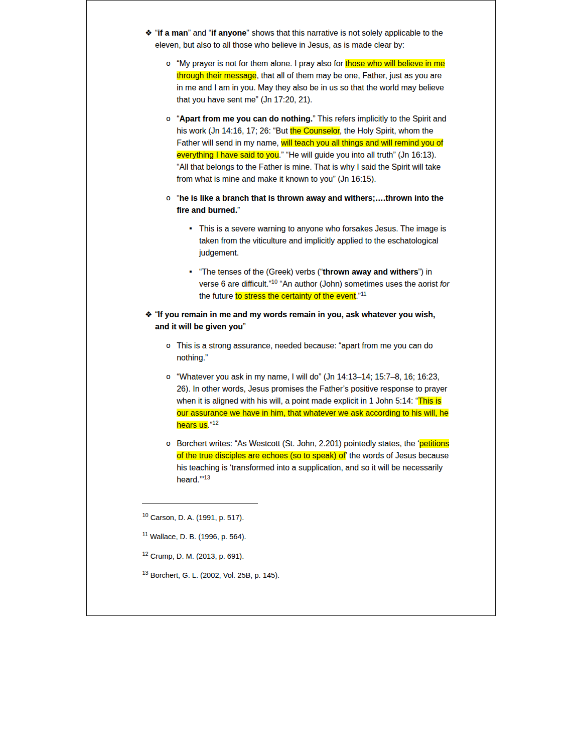“if a man” and “if anyone" shows that this narrative is not solely applicable to the eleven, but also to all those who believe in Jesus, as is made clear by:
“My prayer is not for them alone. I pray also for those who will believe in me through their message, that all of them may be one, Father, just as you are in me and I am in you. May they also be in us so that the world may believe that you have sent me” (Jn 17:20, 21).
“Apart from me you can do nothing.” This refers implicitly to the Spirit and his work (Jn 14:16, 17; 26: “But the Counselor, the Holy Spirit, whom the Father will send in my name, will teach you all things and will remind you of everything I have said to you.” “He will guide you into all truth” (Jn 16:13). “All that belongs to the Father is mine. That is why I said the Spirit will take from what is mine and make it known to you” (Jn 16:15).
“he is like a branch that is thrown away and withers;….thrown into the fire and burned.”
This is a severe warning to anyone who forsakes Jesus. The image is taken from the viticulture and implicitly applied to the eschatological judgement.
“The tenses of the (Greek) verbs (“thrown away and withers”) in verse 6 are difficult.”10 “An author (John) sometimes uses the aorist for the future to stress the certainty of the event.”11
“If you remain in me and my words remain in you, ask whatever you wish, and it will be given you”
This is a strong assurance, needed because: “apart from me you can do nothing.”
“Whatever you ask in my name, I will do” (Jn 14:13–14; 15:7–8, 16; 16:23, 26). In other words, Jesus promises the Father’s positive response to prayer when it is aligned with his will, a point made explicit in 1 John 5:14: “This is our assurance we have in him, that whatever we ask according to his will, he hears us.”12
Borchert writes: “As Westcott (St. John, 2.201) pointedly states, the ‘petitions of the true disciples are echoes (so to speak) of’ the words of Jesus because his teaching is ‘transformed into a supplication, and so it will be necessarily heard.’”13
10 Carson, D. A. (1991, p. 517).
11 Wallace, D. B. (1996, p. 564).
12 Crump, D. M. (2013, p. 691).
13 Borchert, G. L. (2002, Vol. 25B, p. 145).